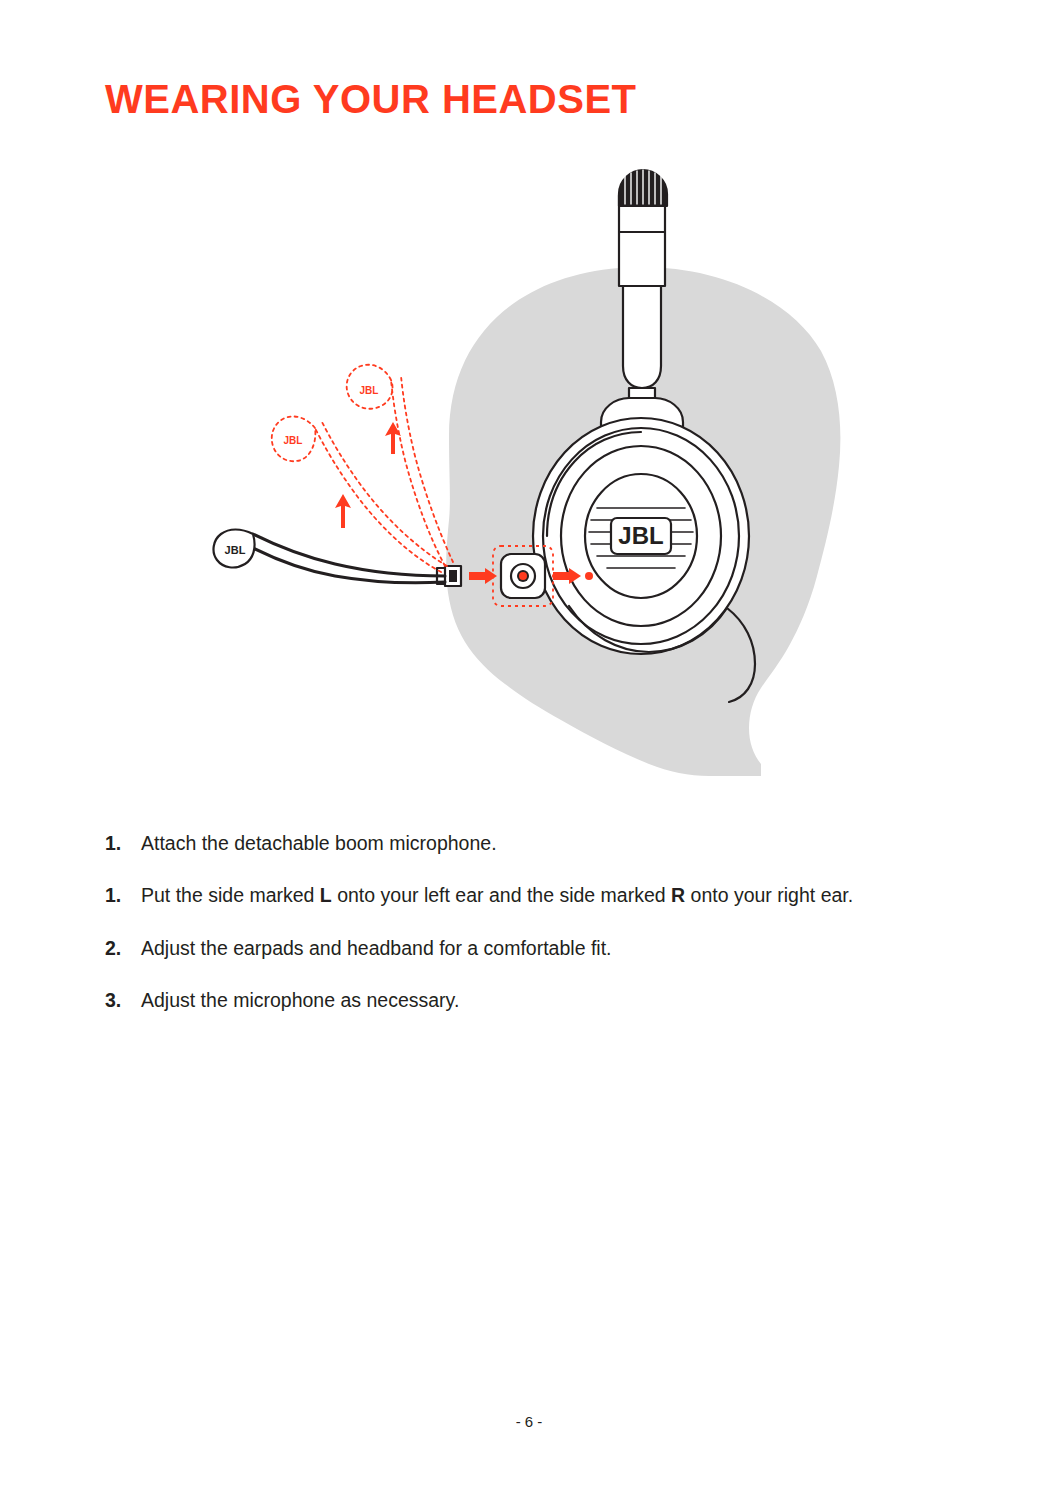Wearing your headset
Side view of a head wearing the gaming headset with detachable boom microphone Illustration showing the boom microphone being inserted into the port on the left earcup, with dotted arrows indicating the microphone can be rotated up and down. JBL JBL JBL JBL
1. Attach the detachable boom microphone.
1. Put the side marked L onto your left ear and the side marked R onto your right ear.
2. Adjust the earpads and headband for a comfortable fit.
3. Adjust the microphone as necessary.
- 6 -